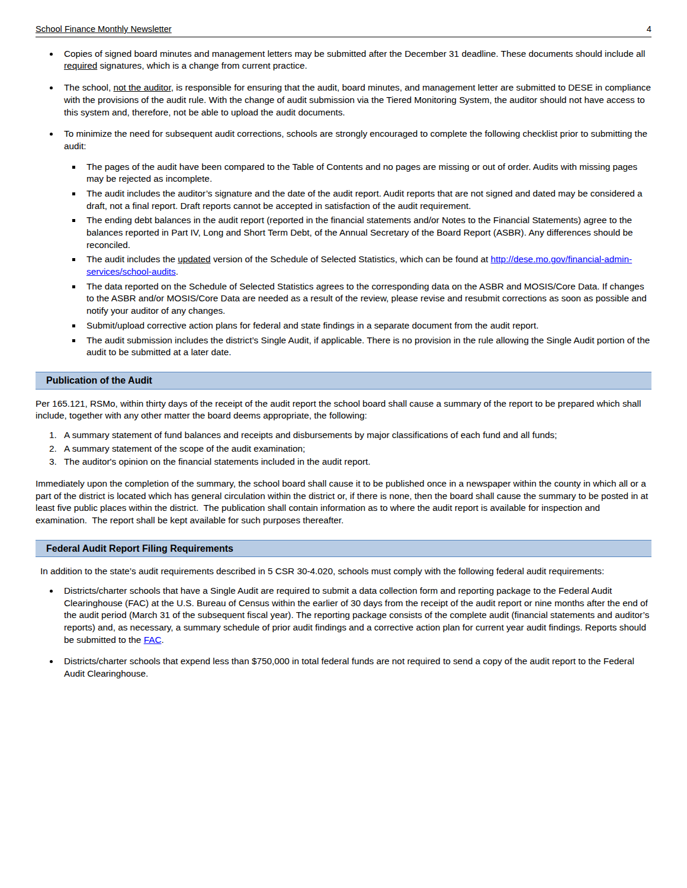School Finance Monthly Newsletter 4
Copies of signed board minutes and management letters may be submitted after the December 31 deadline. These documents should include all required signatures, which is a change from current practice.
The school, not the auditor, is responsible for ensuring that the audit, board minutes, and management letter are submitted to DESE in compliance with the provisions of the audit rule. With the change of audit submission via the Tiered Monitoring System, the auditor should not have access to this system and, therefore, not be able to upload the audit documents.
To minimize the need for subsequent audit corrections, schools are strongly encouraged to complete the following checklist prior to submitting the audit:
The pages of the audit have been compared to the Table of Contents and no pages are missing or out of order. Audits with missing pages may be rejected as incomplete.
The audit includes the auditor’s signature and the date of the audit report. Audit reports that are not signed and dated may be considered a draft, not a final report. Draft reports cannot be accepted in satisfaction of the audit requirement.
The ending debt balances in the audit report (reported in the financial statements and/or Notes to the Financial Statements) agree to the balances reported in Part IV, Long and Short Term Debt, of the Annual Secretary of the Board Report (ASBR). Any differences should be reconciled.
The audit includes the updated version of the Schedule of Selected Statistics, which can be found at http://dese.mo.gov/financial-admin-services/school-audits.
The data reported on the Schedule of Selected Statistics agrees to the corresponding data on the ASBR and MOSIS/Core Data. If changes to the ASBR and/or MOSIS/Core Data are needed as a result of the review, please revise and resubmit corrections as soon as possible and notify your auditor of any changes.
Submit/upload corrective action plans for federal and state findings in a separate document from the audit report.
The audit submission includes the district’s Single Audit, if applicable. There is no provision in the rule allowing the Single Audit portion of the audit to be submitted at a later date.
Publication of the Audit
Per 165.121, RSMo, within thirty days of the receipt of the audit report the school board shall cause a summary of the report to be prepared which shall include, together with any other matter the board deems appropriate, the following:
A summary statement of fund balances and receipts and disbursements by major classifications of each fund and all funds;
A summary statement of the scope of the audit examination;
The auditor's opinion on the financial statements included in the audit report.
Immediately upon the completion of the summary, the school board shall cause it to be published once in a newspaper within the county in which all or a part of the district is located which has general circulation within the district or, if there is none, then the board shall cause the summary to be posted in at least five public places within the district. The publication shall contain information as to where the audit report is available for inspection and examination. The report shall be kept available for such purposes thereafter.
Federal Audit Report Filing Requirements
In addition to the state’s audit requirements described in 5 CSR 30-4.020, schools must comply with the following federal audit requirements:
Districts/charter schools that have a Single Audit are required to submit a data collection form and reporting package to the Federal Audit Clearinghouse (FAC) at the U.S. Bureau of Census within the earlier of 30 days from the receipt of the audit report or nine months after the end of the audit period (March 31 of the subsequent fiscal year). The reporting package consists of the complete audit (financial statements and auditor’s reports) and, as necessary, a summary schedule of prior audit findings and a corrective action plan for current year audit findings. Reports should be submitted to the FAC.
Districts/charter schools that expend less than $750,000 in total federal funds are not required to send a copy of the audit report to the Federal Audit Clearinghouse.